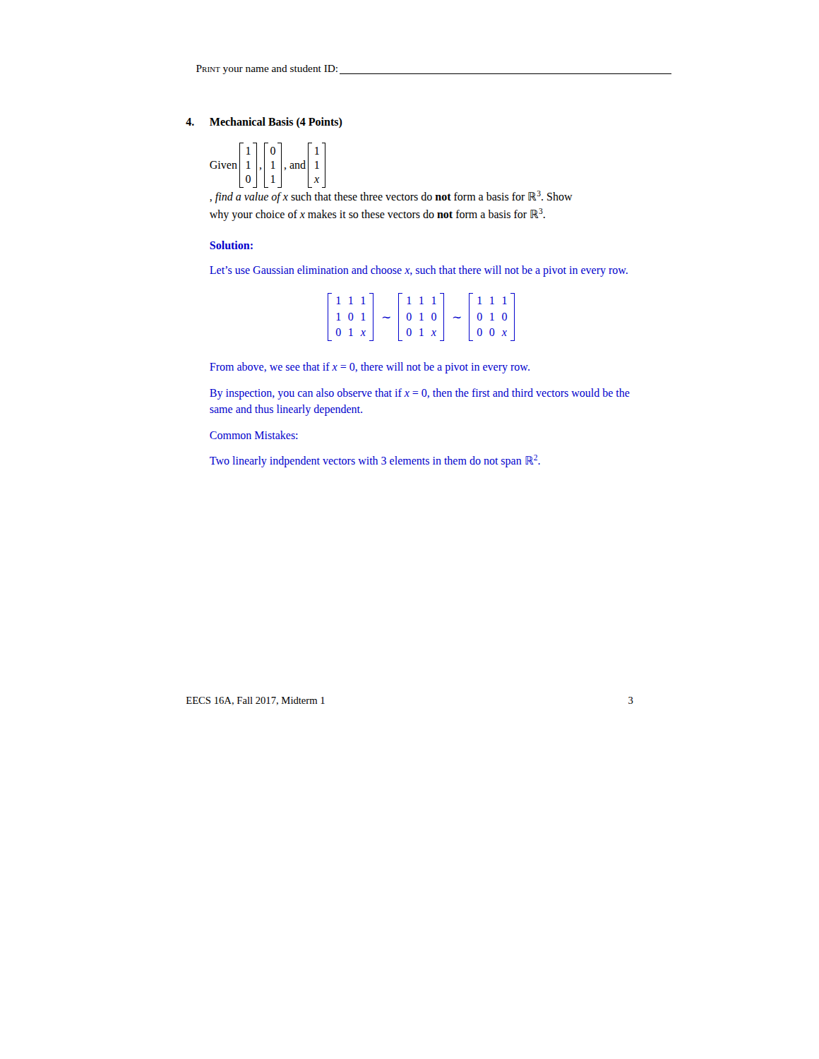Print your name and student ID:
4.
Mechanical Basis (4 Points)
Given 110 , 011 , and 11 x , find a value of x such that these three vectors do not form a basis for ℝ3. Show
why your choice of x makes it so these vectors do not form a basis for ℝ3.
Solution:
Let’s use Gaussian elimination and choose x, such that there will not be a pivot in every row.
| 1 | 1 | 1 |
| 1 | 0 | 1 |
| 0 | 1 | x |
∼
| 1 | 1 | 1 |
| 0 | 1 | 0 |
| 0 | 1 | x |
∼
| 1 | 1 | 1 |
| 0 | 1 | 0 |
| 0 | 0 | x |
From above, we see that if x = 0, there will not be a pivot in every row.
By inspection, you can also observe that if x = 0, then the first and third vectors would be the same and thus linearly dependent.
Common Mistakes:
Two linearly indpendent vectors with 3 elements in them do not span ℝ2.
EECS 16A, Fall 2017, Midterm 1 3